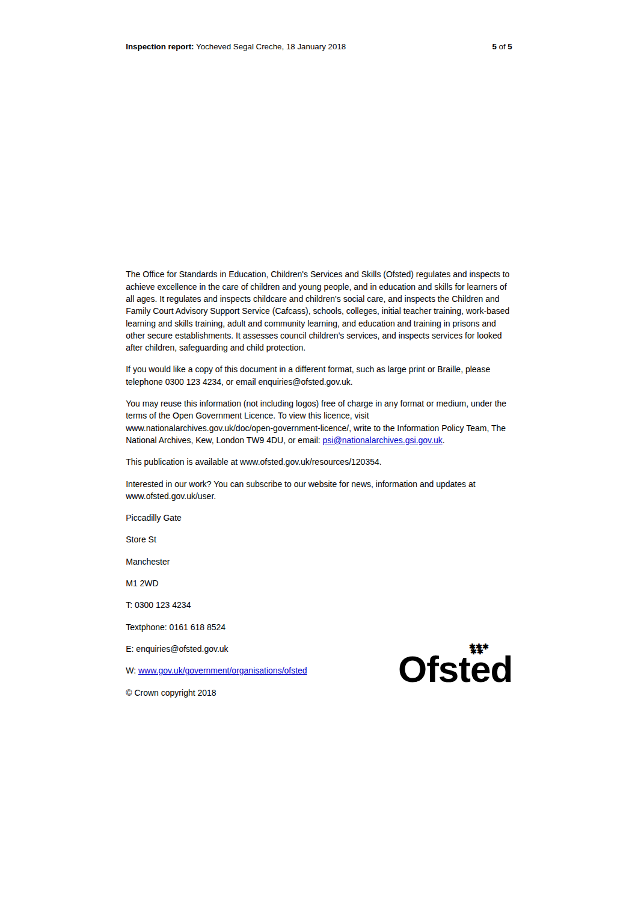Inspection report: Yocheved Segal Creche, 18 January 2018
5 of 5
The Office for Standards in Education, Children's Services and Skills (Ofsted) regulates and inspects to achieve excellence in the care of children and young people, and in education and skills for learners of all ages. It regulates and inspects childcare and children's social care, and inspects the Children and Family Court Advisory Support Service (Cafcass), schools, colleges, initial teacher training, work-based learning and skills training, adult and community learning, and education and training in prisons and other secure establishments. It assesses council children’s services, and inspects services for looked after children, safeguarding and child protection.
If you would like a copy of this document in a different format, such as large print or Braille, please telephone 0300 123 4234, or email enquiries@ofsted.gov.uk.
You may reuse this information (not including logos) free of charge in any format or medium, under the terms of the Open Government Licence. To view this licence, visit www.nationalarchives.gov.uk/doc/open-government-licence/, write to the Information Policy Team, The National Archives, Kew, London TW9 4DU, or email: psi@nationalarchives.gsi.gov.uk.
This publication is available at www.ofsted.gov.uk/resources/120354.
Interested in our work? You can subscribe to our website for news, information and updates at www.ofsted.gov.uk/user.
Piccadilly Gate
Store St
Manchester
M1 2WD
T: 0300 123 4234
Textphone: 0161 618 8524
E: enquiries@ofsted.gov.uk
W: www.gov.uk/government/organisations/ofsted
Ofsted ✱✱✱ ✱✱
© Crown copyright 2018